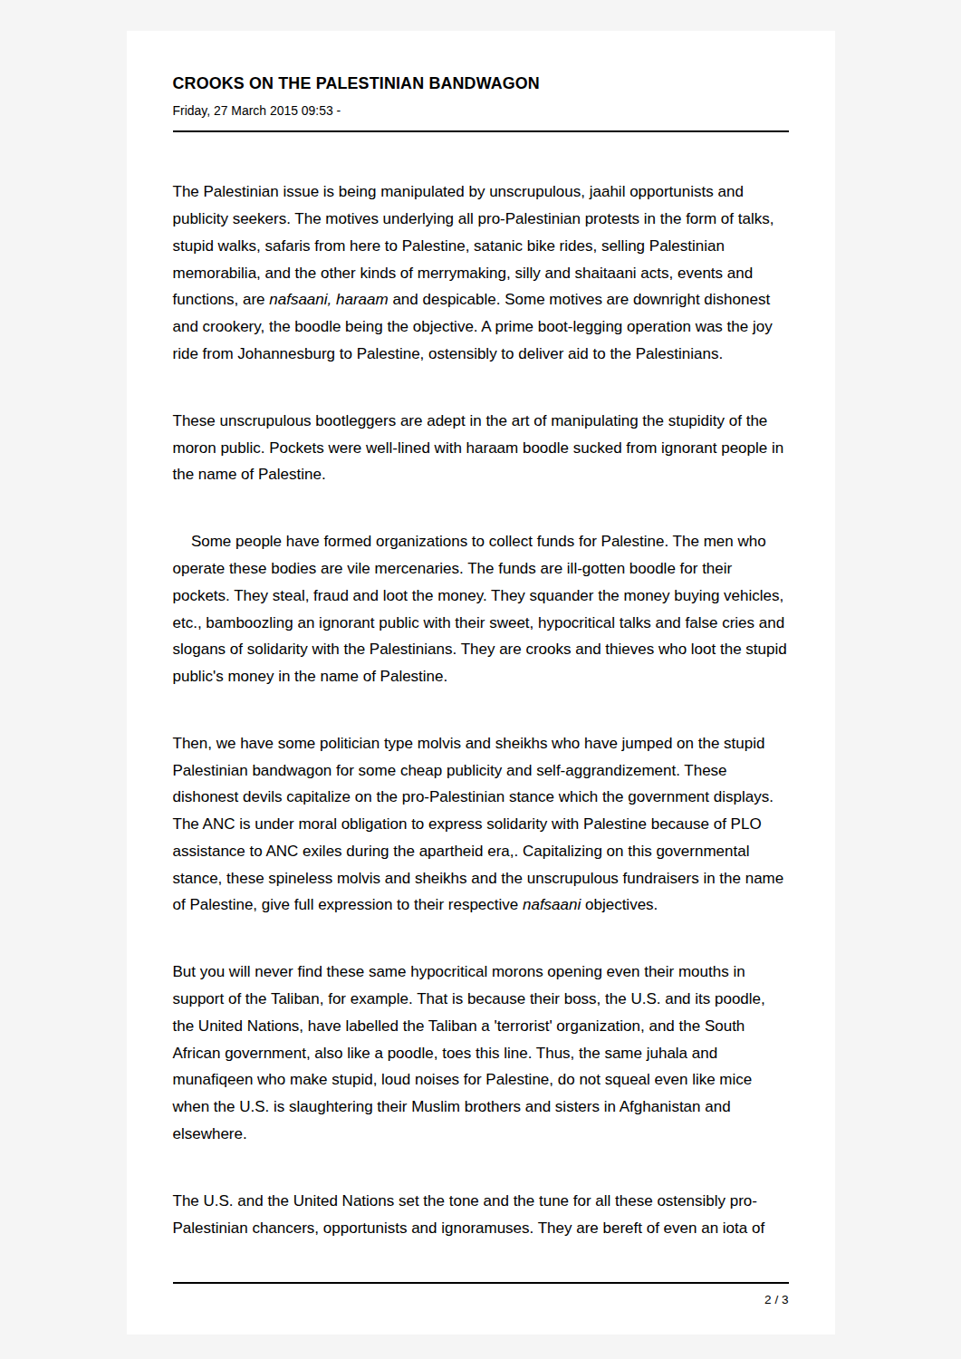CROOKS ON THE PALESTINIAN BANDWAGON
Friday, 27 March 2015 09:53 -
The Palestinian issue is being manipulated by unscrupulous, jaahil opportunists and publicity seekers. The motives underlying all pro-Palestinian protests in the form of talks, stupid walks, safaris from here to Palestine, satanic bike rides, selling Palestinian memorabilia, and the other kinds of merrymaking, silly and shaitaani acts, events and functions, are nafsaani, haraam and despicable. Some motives are downright dishonest and crookery, the boodle being the objective. A prime boot-legging operation was the joy ride from Johannesburg to Palestine, ostensibly to deliver aid to the Palestinians.
These unscrupulous bootleggers are adept in the art of manipulating the stupidity of the moron public. Pockets were well-lined with haraam boodle sucked from ignorant people in the name of Palestine.
Some people have formed organizations to collect funds for Palestine. The men who operate these bodies are vile mercenaries. The funds are ill-gotten boodle for their pockets. They steal, fraud and loot the money. They squander the money buying vehicles, etc., bamboozling an ignorant public with their sweet, hypocritical talks and false cries and slogans of solidarity with the Palestinians. They are crooks and thieves who loot the stupid public's money in the name of Palestine.
Then, we have some politician type molvis and sheikhs who have jumped on the stupid Palestinian bandwagon for some cheap publicity and self-aggrandizement. These dishonest devils capitalize on the pro-Palestinian stance which the government displays. The ANC is under moral obligation to express solidarity with Palestine because of PLO assistance to ANC exiles during the apartheid era,. Capitalizing on this governmental stance, these spineless molvis and sheikhs and the unscrupulous fundraisers in the name of Palestine, give full expression to their respective nafsaani objectives.
But you will never find these same hypocritical morons opening even their mouths in support of the Taliban, for example. That is because their boss, the U.S. and its poodle, the United Nations, have labelled the Taliban a 'terrorist' organization, and the South African government, also like a poodle, toes this line. Thus, the same juhala and munafiqeen who make stupid, loud noises for Palestine, do not squeal even like mice when the U.S. is slaughtering their Muslim brothers and sisters in Afghanistan and elsewhere.
The U.S. and the United Nations set the tone and the tune for all these ostensibly pro-Palestinian chancers, opportunists and ignoramuses. They are bereft of even an iota of
2 / 3